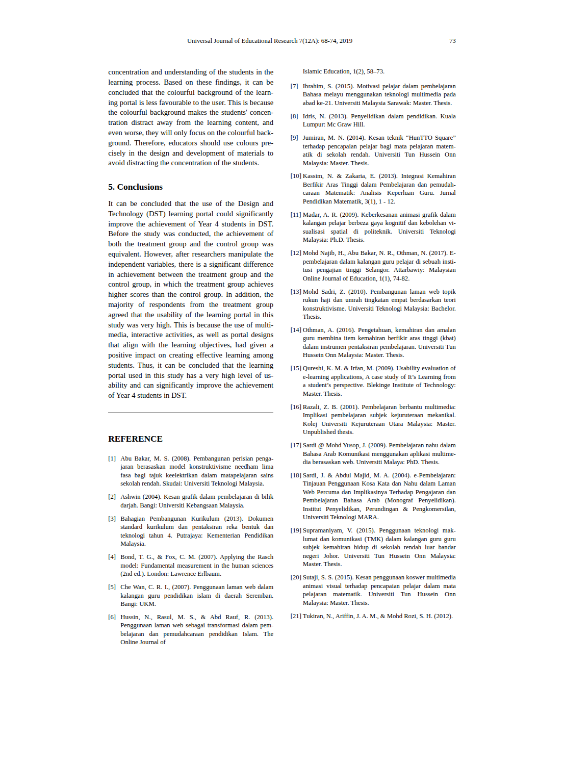Universal Journal of Educational Research 7(12A): 68-74, 2019
73
concentration and understanding of the students in the learning process. Based on these findings, it can be concluded that the colourful background of the learning portal is less favourable to the user. This is because the colourful background makes the students' concentration distract away from the learning content, and even worse, they will only focus on the colourful background. Therefore, educators should use colours precisely in the design and development of materials to avoid distracting the concentration of the students.
5. Conclusions
It can be concluded that the use of the Design and Technology (DST) learning portal could significantly improve the achievement of Year 4 students in DST. Before the study was conducted, the achievement of both the treatment group and the control group was equivalent. However, after researchers manipulate the independent variables, there is a significant difference in achievement between the treatment group and the control group, in which the treatment group achieves higher scores than the control group. In addition, the majority of respondents from the treatment group agreed that the usability of the learning portal in this study was very high. This is because the use of multimedia, interactive activities, as well as portal designs that align with the learning objectives, had given a positive impact on creating effective learning among students. Thus, it can be concluded that the learning portal used in this study has a very high level of usability and can significantly improve the achievement of Year 4 students in DST.
REFERENCE
[1] Abu Bakar, M. S. (2008). Pembangunan perisian pengajaran berasaskan model konstruktivisme needham lima fasa bagi tajuk keelektrikan dalam matapelajaran sains sekolah rendah. Skudai: Universiti Teknologi Malaysia.
[2] Ashwin (2004). Kesan grafik dalam pembelajaran di bilik darjah. Bangi: Universiti Kebangsaan Malaysia.
[3] Bahagian Pembangunan Kurikulum (2013). Dokumen standard kurikulum dan pentaksiran reka bentuk dan teknologi tahun 4. Putrajaya: Kementerian Pendidikan Malaysia.
[4] Bond, T. G., & Fox, C. M. (2007). Applying the Rasch model: Fundamental measurement in the human sciences (2nd ed.). London: Lawrence Erlbaum.
[5] Che Wan, C. R. I., (2007). Penggunaan laman web dalam kalangan guru pendidikan islam di daerah Seremban. Bangi: UKM.
[6] Hussin, N., Rasul, M. S., & Abd Rauf, R. (2013). Penggunaan laman web sebagai transformasi dalam pembelajaran dan pemudahcaraan pendidikan Islam. The Online Journal of
Islamic Education, 1(2), 58–73.
[7] Ibrahim, S. (2015). Motivasi pelajar dalam pembelajaran Bahasa melayu menggunakan teknologi multimedia pada abad ke-21. Universiti Malaysia Sarawak: Master. Thesis.
[8] Idris, N. (2013). Penyelidikan dalam pendidikan. Kuala Lumpur: Mc Graw Hill.
[9] Jumiran, M. N. (2014). Kesan teknik “HunTTO Square” terhadap pencapaian pelajar bagi mata pelajaran matematik di sekolah rendah. Universiti Tun Hussein Onn Malaysia: Master. Thesis.
[10] Kassim, N. & Zakaria, E. (2013). Integrasi Kemahiran Berfikir Aras Tinggi dalam Pembelajaran dan pemudahcaraan Matematik: Analisis Keperluan Guru. Jurnal Pendidikan Matematik, 3(1), 1 - 12.
[11] Madar, A. R. (2009). Keberkesanan animasi grafik dalam kalangan pelajar berbeza gaya kognitif dan kebolehan visualisasi spatial di politeknik. Universiti Teknologi Malaysia: Ph.D. Thesis.
[12] Mohd Najib, H., Abu Bakar, N. R., Othman, N. (2017). E-pembelajaran dalam kalangan guru pelajar di sebuah institusi pengajian tinggi Selangor. Attarbawiy: Malaysian Online Journal of Education, 1(1), 74-82.
[13] Mohd Sadri, Z. (2010). Pembangunan laman web topik rukun haji dan umrah tingkatan empat berdasarkan teori konstruktivisme. Universiti Teknologi Malaysia: Bachelor. Thesis.
[14] Othman, A. (2016). Pengetahuan, kemahiran dan amalan guru membina item kemahiran berfikir aras tinggi (kbat) dalam instrumen pentaksiran pembelajaran. Universiti Tun Hussein Onn Malaysia: Master. Thesis.
[15] Qureshi, K. M. & Irfan, M. (2009). Usability evaluation of e-learning applications, A case study of It’s Learning from a student’s perspective. Blekinge Institute of Technology: Master. Thesis.
[16] Razali, Z. B. (2001). Pembelajaran berbantu multimedia: Implikasi pembelajaran subjek kejuruteraan mekanikal. Kolej Universiti Kejuruteraan Utara Malaysia: Master. Unpublished thesis.
[17] Sardi @ Mohd Yusop, J. (2009). Pembelajaran nahu dalam Bahasa Arab Komunikasi menggunakan aplikasi multimedia berasaskan web. Universiti Malaya: PhD. Thesis.
[18] Sardi, J. & Abdul Majid, M. A. (2004). e-Pembelajaran: Tinjauan Penggunaan Kosa Kata dan Nahu dalam Laman Web Percuma dan Implikasinya Terhadap Pengajaran dan Pembelajaran Bahasa Arab (Monograf Penyelidikan). Institut Penyelidikan, Perundingan & Pengkomersilan, Universiti Teknologi MARA.
[19] Supramaniyam, V. (2015). Penggunaan teknologi maklumat dan komunikasi (TMK) dalam kalangan guru guru subjek kemahiran hidup di sekolah rendah luar bandar negeri Johor. Universiti Tun Hussein Onn Malaysia: Master. Thesis.
[20] Sutaji, S. S. (2015). Kesan penggunaan koswer multimedia animasi visual terhadap pencapaian pelajar dalam mata pelajaran matematik. Universiti Tun Hussein Onn Malaysia: Master. Thesis.
[21] Tukiran, N., Ariffin, J. A. M., & Mohd Rozi, S. H. (2012).